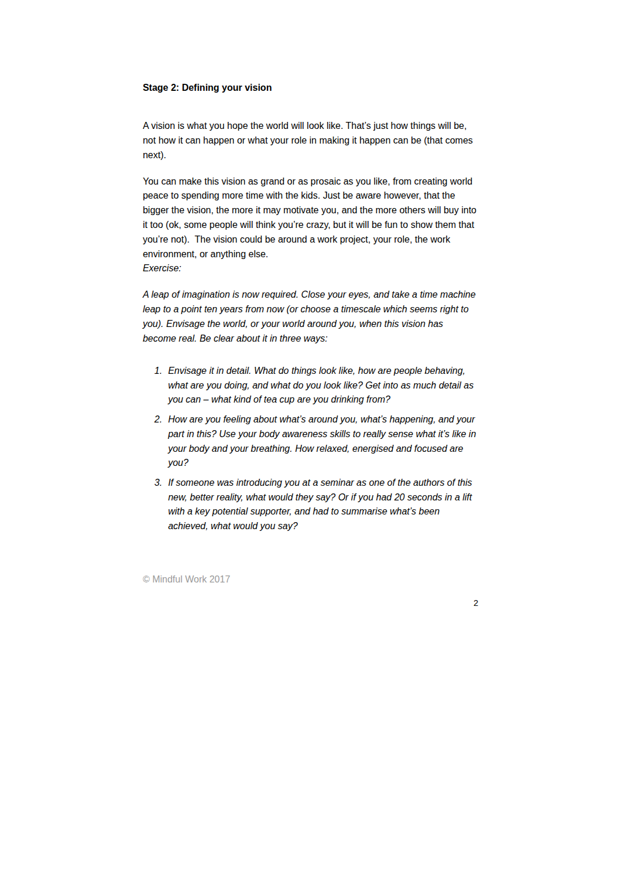Stage 2: Defining your vision
A vision is what you hope the world will look like. That’s just how things will be, not how it can happen or what your role in making it happen can be (that comes next).
You can make this vision as grand or as prosaic as you like, from creating world peace to spending more time with the kids. Just be aware however, that the bigger the vision, the more it may motivate you, and the more others will buy into it too (ok, some people will think you’re crazy, but it will be fun to show them that you’re not). The vision could be around a work project, your role, the work environment, or anything else.
Exercise:
A leap of imagination is now required. Close your eyes, and take a time machine leap to a point ten years from now (or choose a timescale which seems right to you). Envisage the world, or your world around you, when this vision has become real. Be clear about it in three ways:
Envisage it in detail. What do things look like, how are people behaving, what are you doing, and what do you look like? Get into as much detail as you can – what kind of tea cup are you drinking from?
How are you feeling about what’s around you, what’s happening, and your part in this? Use your body awareness skills to really sense what it’s like in your body and your breathing. How relaxed, energised and focused are you?
If someone was introducing you at a seminar as one of the authors of this new, better reality, what would they say? Or if you had 20 seconds in a lift with a key potential supporter, and had to summarise what’s been achieved, what would you say?
© Mindful Work 2017
2